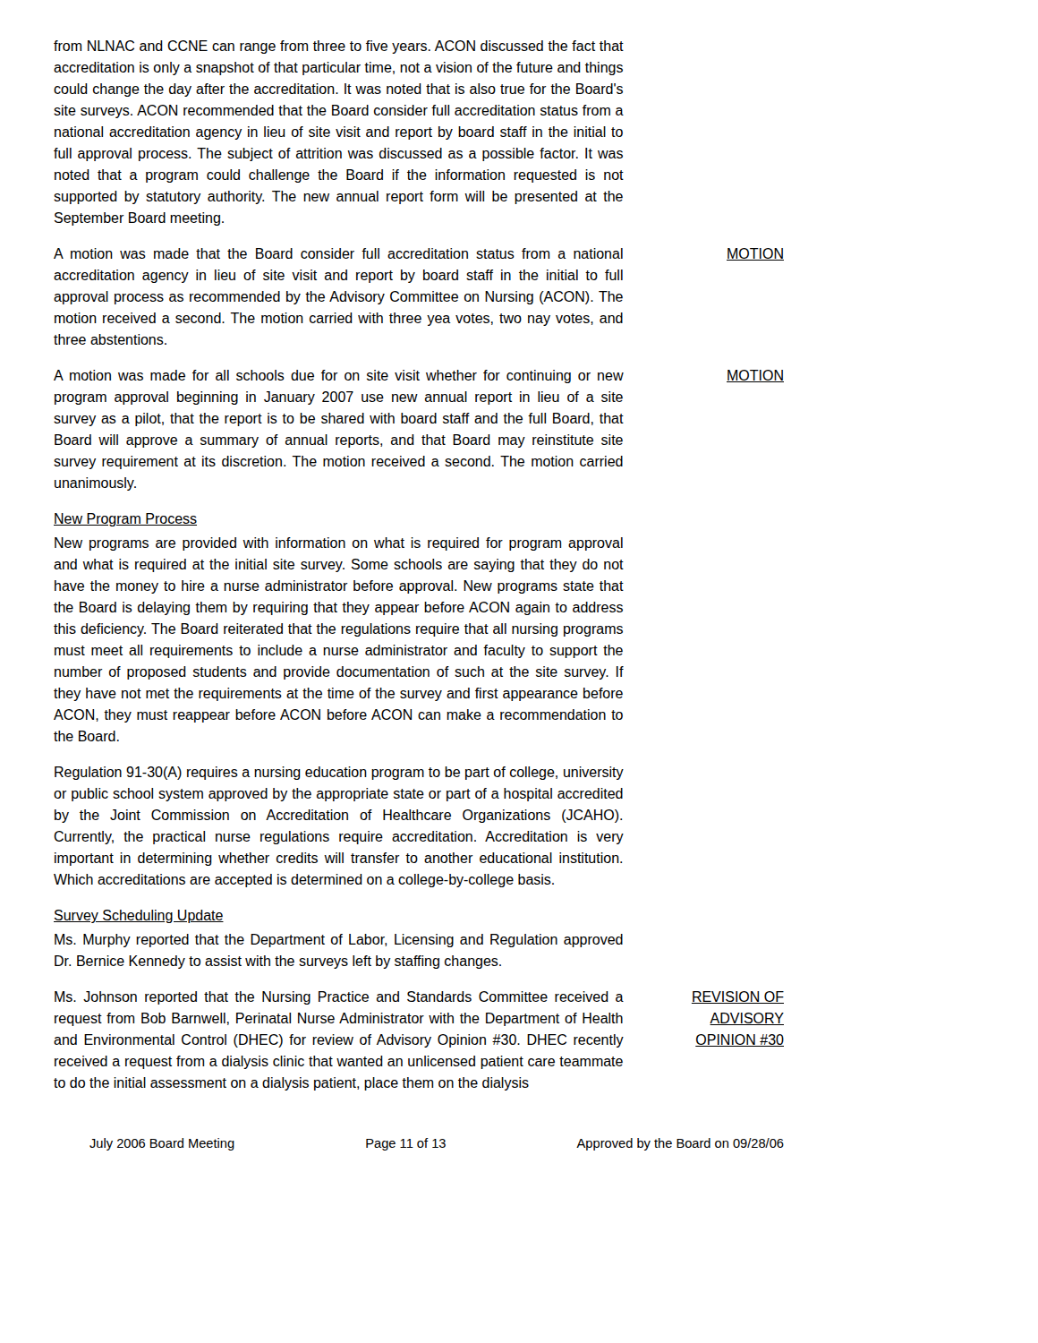from NLNAC and CCNE can range from three to five years. ACON discussed the fact that accreditation is only a snapshot of that particular time, not a vision of the future and things could change the day after the accreditation. It was noted that is also true for the Board's site surveys. ACON recommended that the Board consider full accreditation status from a national accreditation agency in lieu of site visit and report by board staff in the initial to full approval process. The subject of attrition was discussed as a possible factor. It was noted that a program could challenge the Board if the information requested is not supported by statutory authority. The new annual report form will be presented at the September Board meeting.
A motion was made that the Board consider full accreditation status from a national accreditation agency in lieu of site visit and report by board staff in the initial to full approval process as recommended by the Advisory Committee on Nursing (ACON). The motion received a second. The motion carried with three yea votes, two nay votes, and three abstentions.
MOTION
A motion was made for all schools due for on site visit whether for continuing or new program approval beginning in January 2007 use new annual report in lieu of a site survey as a pilot, that the report is to be shared with board staff and the full Board, that Board will approve a summary of annual reports, and that Board may reinstitute site survey requirement at its discretion. The motion received a second. The motion carried unanimously.
MOTION
New Program Process
New programs are provided with information on what is required for program approval and what is required at the initial site survey. Some schools are saying that they do not have the money to hire a nurse administrator before approval. New programs state that the Board is delaying them by requiring that they appear before ACON again to address this deficiency. The Board reiterated that the regulations require that all nursing programs must meet all requirements to include a nurse administrator and faculty to support the number of proposed students and provide documentation of such at the site survey. If they have not met the requirements at the time of the survey and first appearance before ACON, they must reappear before ACON before ACON can make a recommendation to the Board.
Regulation 91-30(A) requires a nursing education program to be part of college, university or public school system approved by the appropriate state or part of a hospital accredited by the Joint Commission on Accreditation of Healthcare Organizations (JCAHO). Currently, the practical nurse regulations require accreditation. Accreditation is very important in determining whether credits will transfer to another educational institution. Which accreditations are accepted is determined on a college-by-college basis.
Survey Scheduling Update
Ms. Murphy reported that the Department of Labor, Licensing and Regulation approved Dr. Bernice Kennedy to assist with the surveys left by staffing changes.
Ms. Johnson reported that the Nursing Practice and Standards Committee received a request from Bob Barnwell, Perinatal Nurse Administrator with the Department of Health and Environmental Control (DHEC) for review of Advisory Opinion #30. DHEC recently received a request from a dialysis clinic that wanted an unlicensed patient care teammate to do the initial assessment on a dialysis patient, place them on the dialysis
REVISION OF ADVISORY OPINION #30
July 2006 Board Meeting Page 11 of 13 Approved by the Board on 09/28/06